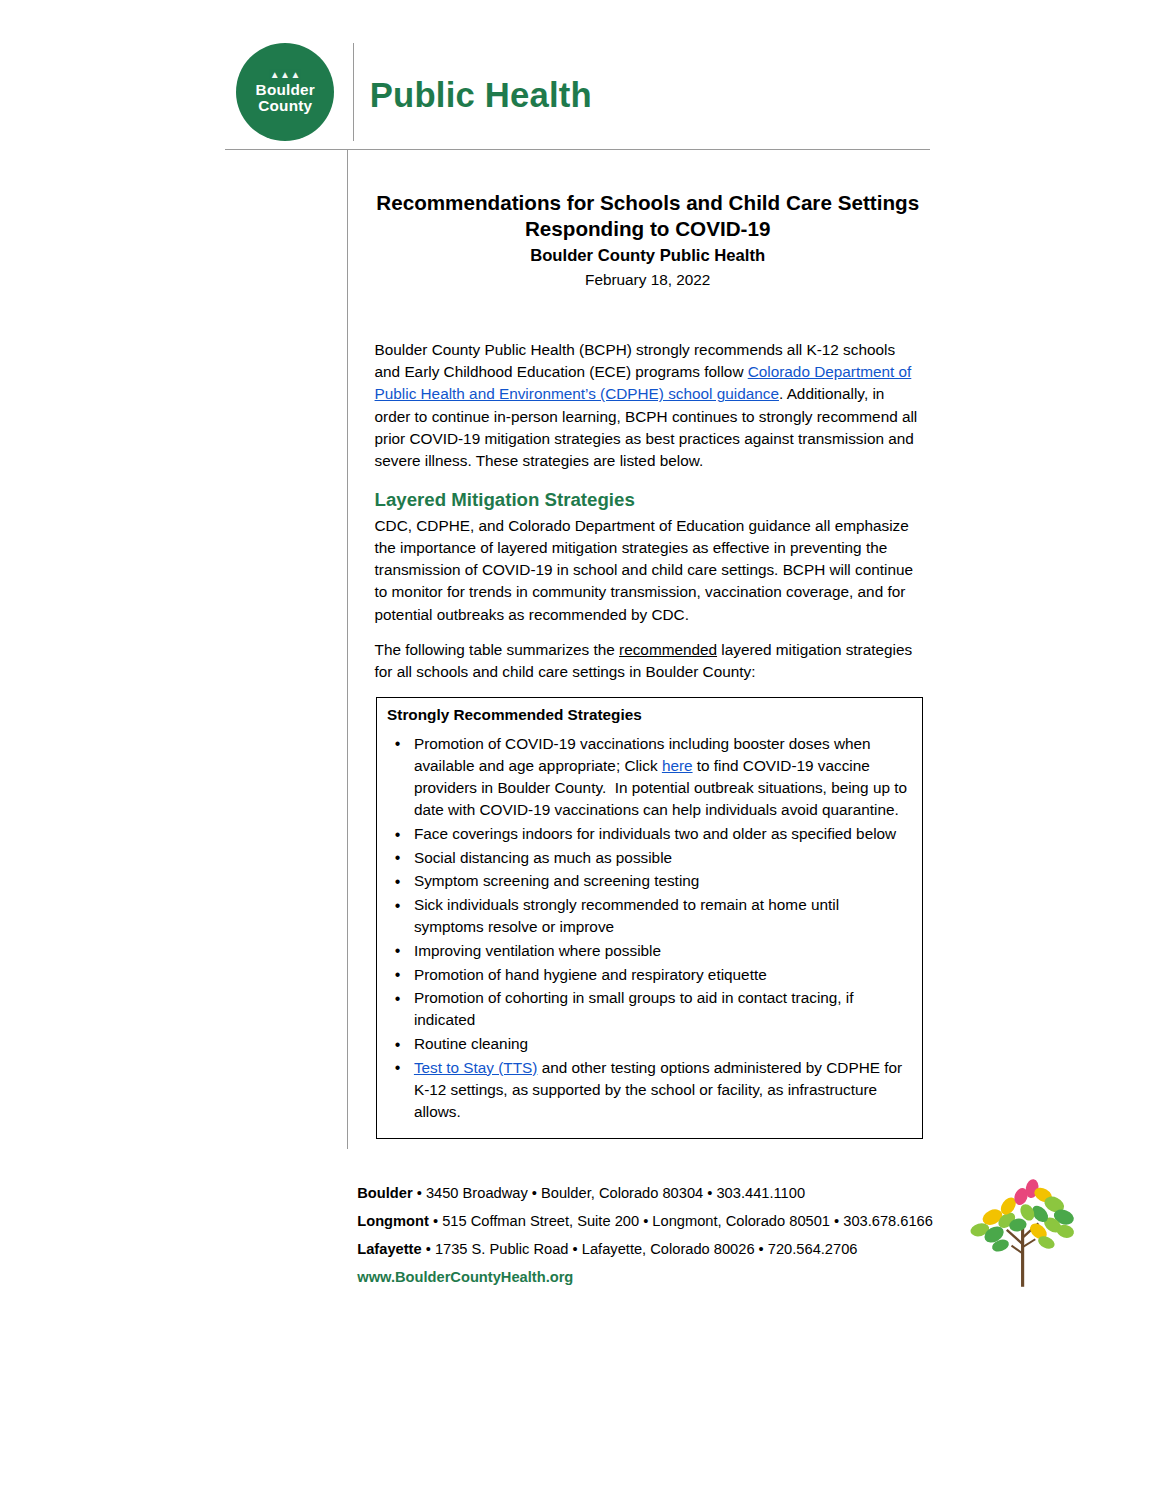▲▲▲
BoulderCounty
Public Health
Recommendations for Schools and Child Care Settings
Responding to COVID-19
Boulder County Public Health
February 18, 2022
Boulder County Public Health (BCPH) strongly recommends all K-12 schools and Early Childhood Education (ECE) programs follow Colorado Department of Public Health and Environment’s (CDPHE) school guidance. Additionally, in order to continue in-person learning, BCPH continues to strongly recommend all prior COVID-19 mitigation strategies as best practices against transmission and severe illness. These strategies are listed below.
Layered Mitigation Strategies
CDC, CDPHE, and Colorado Department of Education guidance all emphasize the importance of layered mitigation strategies as effective in preventing the transmission of COVID-19 in school and child care settings. BCPH will continue to monitor for trends in community transmission, vaccination coverage, and for potential outbreaks as recommended by CDC.
The following table summarizes the recommended layered mitigation strategies for all schools and child care settings in Boulder County:
| Strongly Recommended Strategies |
| Promotion of COVID-19 vaccinations including booster doses when available and age appropriate; Click here to find COVID-19 vaccine providers in Boulder County. In potential outbreak situations, being up to date with COVID-19 vaccinations can help individuals avoid quarantine. Face coverings indoors for individuals two and older as specified below Social distancing as much as possible Symptom screening and screening testing Sick individuals strongly recommended to remain at home until symptoms resolve or improve Improving ventilation where possible Promotion of hand hygiene and respiratory etiquette Promotion of cohorting in small groups to aid in contact tracing, if indicated Routine cleaning Test to Stay (TTS) and other testing options administered by CDPHE for K-12 settings, as supported by the school or facility, as infrastructure allows. |
Boulder • 3450 Broadway • Boulder, Colorado 80304 • 303.441.1100
Longmont • 515 Coffman Street, Suite 200 • Longmont, Colorado 80501 • 303.678.6166
Lafayette • 1735 S. Public Road • Lafayette, Colorado 80026 • 720.564.2706
www.BoulderCountyHealth.org